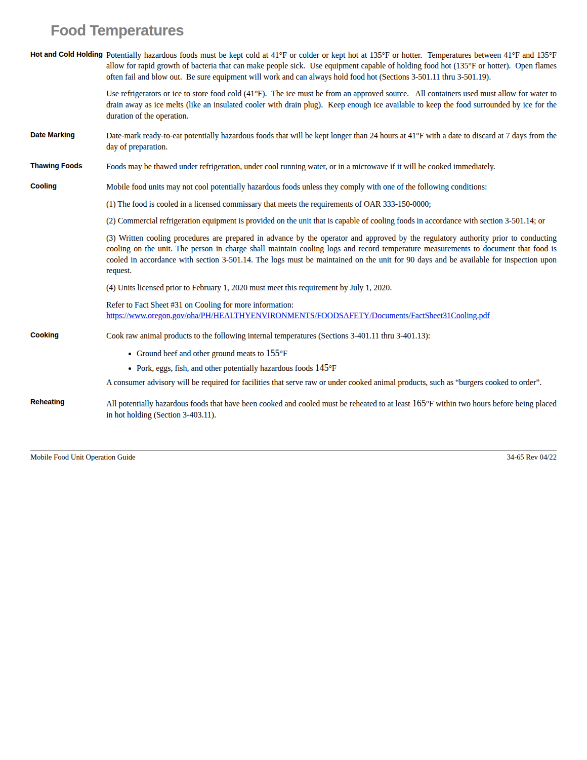Food Temperatures
| Hot and Cold Holding | Potentially hazardous foods must be kept cold at 41°F or colder or kept hot at 135°F or hotter. Temperatures between 41°F and 135°F allow for rapid growth of bacteria that can make people sick. Use equipment capable of holding food hot (135°F or hotter). Open flames often fail and blow out. Be sure equipment will work and can always hold food hot (Sections 3-501.11 thru 3-501.19). Use refrigerators or ice to store food cold (41°F). The ice must be from an approved source. All containers used must allow for water to drain away as ice melts (like an insulated cooler with drain plug). Keep enough ice available to keep the food surrounded by ice for the duration of the operation. |
| Date Marking | Date-mark ready-to-eat potentially hazardous foods that will be kept longer than 24 hours at 41°F with a date to discard at 7 days from the day of preparation. |
| Thawing Foods | Foods may be thawed under refrigeration, under cool running water, or in a microwave if it will be cooked immediately. |
| Cooling | Mobile food units may not cool potentially hazardous foods unless they comply with one of the following conditions: (1) The food is cooled in a licensed commissary that meets the requirements of OAR 333-150-0000; (2) Commercial refrigeration equipment is provided on the unit that is capable of cooling foods in accordance with section 3-501.14; or (3) Written cooling procedures are prepared in advance by the operator and approved by the regulatory authority prior to conducting cooling on the unit. The person in charge shall maintain cooling logs and record temperature measurements to document that food is cooled in accordance with section 3-501.14. The logs must be maintained on the unit for 90 days and be available for inspection upon request. (4) Units licensed prior to February 1, 2020 must meet this requirement by July 1, 2020. Refer to Fact Sheet #31 on Cooling for more information: https://www.oregon.gov/oha/PH/HEALTHYENVIRONMENTS/FOODSAFETY/Documents/FactSheet31Cooling.pdf |
| Cooking | Cook raw animal products to the following internal temperatures (Sections 3-401.11 thru 3-401.13): Ground beef and other ground meats to 155 °F Pork, eggs, fish, and other potentially hazardous foods 145 °F A consumer advisory will be required for facilities that serve raw or under cooked animal products, such as “burgers cooked to order”. |
| Reheating | All potentially hazardous foods that have been cooked and cooled must be reheated to at least 165 °F within two hours before being placed in hot holding (Section 3-403.11). |
Mobile Food Unit Operation Guide 34-65 Rev 04/22